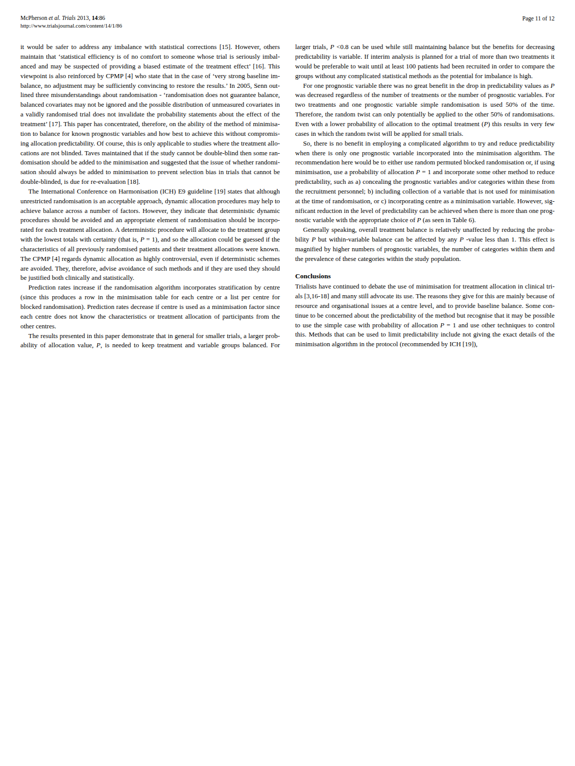McPherson et al. Trials 2013, 14:86
http://www.trialsjournal.com/content/14/1/86
Page 11 of 12
it would be safer to address any imbalance with statistical corrections [15]. However, others maintain that ‘statistical efficiency is of no comfort to someone whose trial is seriously imbalanced and may be suspected of providing a biased estimate of the treatment effect’ [16]. This viewpoint is also reinforced by CPMP [4] who state that in the case of ‘very strong baseline imbalance, no adjustment may be sufficiently convincing to restore the results.’ In 2005, Senn outlined three misunderstandings about randomisation - ‘randomisation does not guarantee balance, balanced covariates may not be ignored and the possible distribution of unmeasured covariates in a validly randomised trial does not invalidate the probability statements about the effect of the treatment’ [17]. This paper has concentrated, therefore, on the ability of the method of minimisation to balance for known prognostic variables and how best to achieve this without compromising allocation predictability. Of course, this is only applicable to studies where the treatment allocations are not blinded. Taves maintained that if the study cannot be double-blind then some randomisation should be added to the minimisation and suggested that the issue of whether randomisation should always be added to minimisation to prevent selection bias in trials that cannot be double-blinded, is due for re-evaluation [18].
The International Conference on Harmonisation (ICH) E9 guideline [19] states that although unrestricted randomisation is an acceptable approach, dynamic allocation procedures may help to achieve balance across a number of factors. However, they indicate that deterministic dynamic procedures should be avoided and an appropriate element of randomisation should be incorporated for each treatment allocation. A deterministic procedure will allocate to the treatment group with the lowest totals with certainty (that is, P = 1), and so the allocation could be guessed if the characteristics of all previously randomised patients and their treatment allocations were known. The CPMP [4] regards dynamic allocation as highly controversial, even if deterministic schemes are avoided. They, therefore, advise avoidance of such methods and if they are used they should be justified both clinically and statistically.
Prediction rates increase if the randomisation algorithm incorporates stratification by centre (since this produces a row in the minimisation table for each centre or a list per centre for blocked randomisation). Prediction rates decrease if centre is used as a minimisation factor since each centre does not know the characteristics or treatment allocation of participants from the other centres.
The results presented in this paper demonstrate that in general for smaller trials, a larger probability of allocation value, P, is needed to keep treatment and variable groups balanced. For larger trials, P <0.8 can be used while still maintaining balance but the benefits for decreasing predictability is variable. If interim analysis is planned for a trial of more than two treatments it would be preferable to wait until at least 100 patients had been recruited in order to compare the groups without any complicated statistical methods as the potential for imbalance is high.
For one prognostic variable there was no great benefit in the drop in predictability values as P was decreased regardless of the number of treatments or the number of prognostic variables. For two treatments and one prognostic variable simple randomisation is used 50% of the time. Therefore, the random twist can only potentially be applied to the other 50% of randomisations. Even with a lower probability of allocation to the optimal treatment (P) this results in very few cases in which the random twist will be applied for small trials.
So, there is no benefit in employing a complicated algorithm to try and reduce predictability when there is only one prognostic variable incorporated into the minimisation algorithm. The recommendation here would be to either use random permuted blocked randomisation or, if using minimisation, use a probability of allocation P = 1 and incorporate some other method to reduce predictability, such as a) concealing the prognostic variables and/or categories within these from the recruitment personnel; b) including collection of a variable that is not used for minimisation at the time of randomisation, or c) incorporating centre as a minimisation variable. However, significant reduction in the level of predictability can be achieved when there is more than one prognostic variable with the appropriate choice of P (as seen in Table 6).
Generally speaking, overall treatment balance is relatively unaffected by reducing the probability P but within-variable balance can be affected by any P -value less than 1. This effect is magnified by higher numbers of prognostic variables, the number of categories within them and the prevalence of these categories within the study population.
Conclusions
Trialists have continued to debate the use of minimisation for treatment allocation in clinical trials [3,16-18] and many still advocate its use. The reasons they give for this are mainly because of resource and organisational issues at a centre level, and to provide baseline balance. Some continue to be concerned about the predictability of the method but recognise that it may be possible to use the simple case with probability of allocation P = 1 and use other techniques to control this. Methods that can be used to limit predictability include not giving the exact details of the minimisation algorithm in the protocol (recommended by ICH [19]),